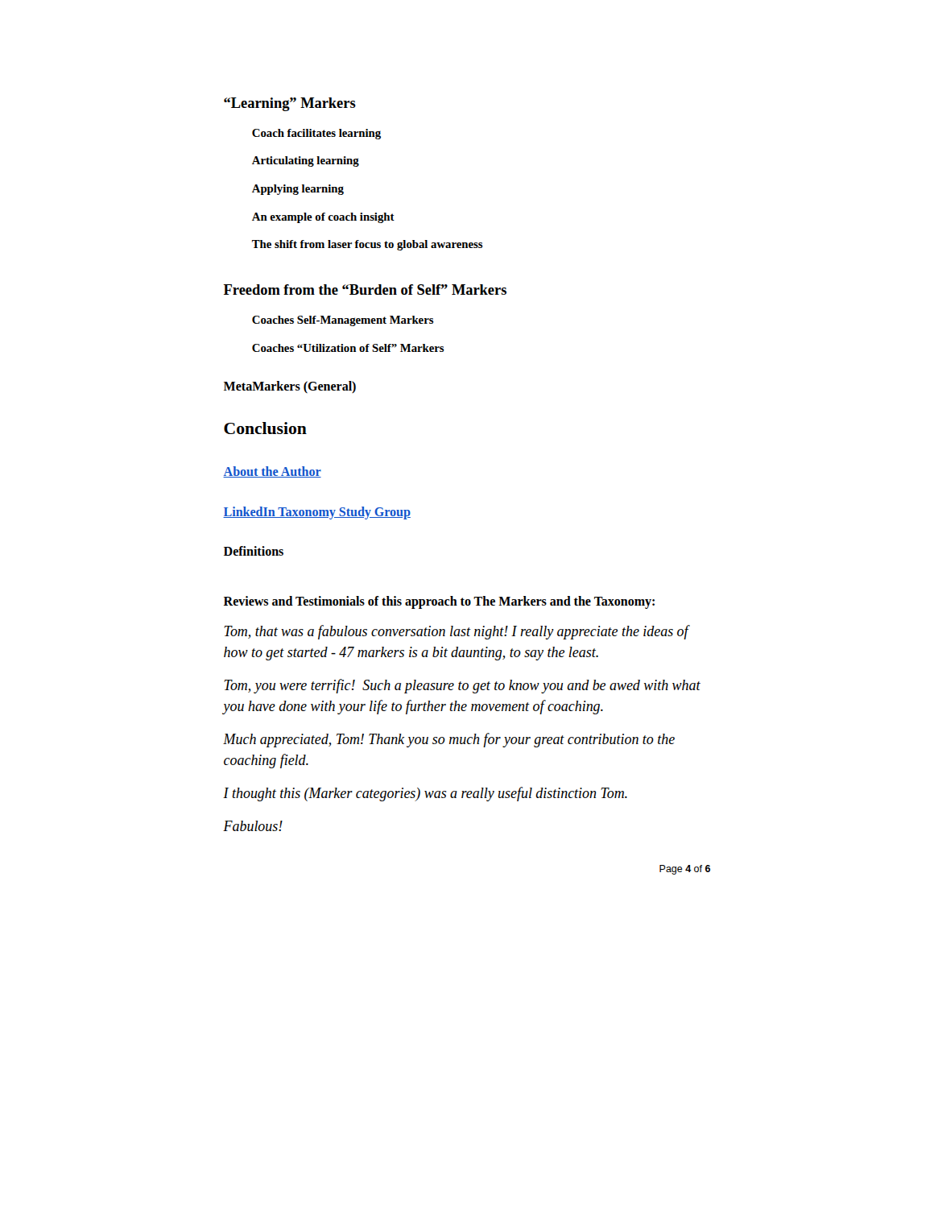“Learning” Markers
Coach facilitates learning
Articulating learning
Applying learning
An example of coach insight
The shift from laser focus to global awareness
Freedom from the “Burden of Self” Markers
Coaches Self-Management Markers
Coaches “Utilization of Self” Markers
MetaMarkers (General)
Conclusion
About the Author
LinkedIn Taxonomy Study Group
Definitions
Reviews and Testimonials of this approach to The Markers and the Taxonomy:
Tom, that was a fabulous conversation last night! I really appreciate the ideas of how to get started - 47 markers is a bit daunting, to say the least.
Tom, you were terrific! Such a pleasure to get to know you and be awed with what you have done with your life to further the movement of coaching.
Much appreciated, Tom! Thank you so much for your great contribution to the coaching field.
I thought this (Marker categories) was a really useful distinction Tom.
Fabulous!
Page 4 of 6